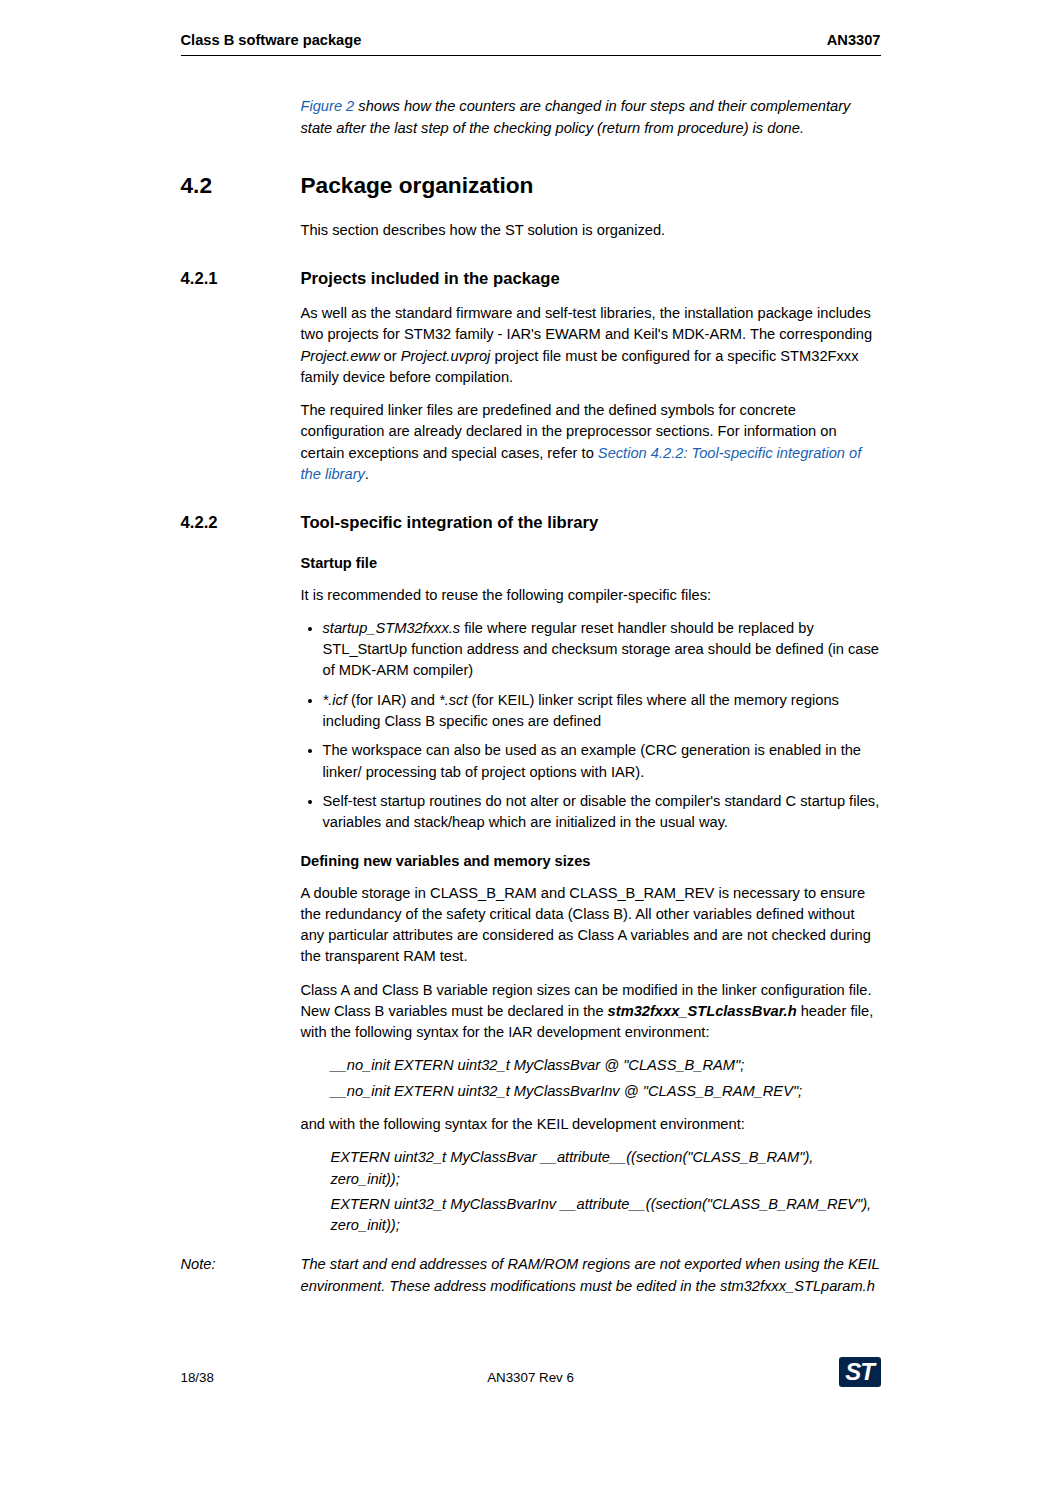Class B software package
AN3307
Figure 2 shows how the counters are changed in four steps and their complementary state after the last step of the checking policy (return from procedure) is done.
4.2 Package organization
This section describes how the ST solution is organized.
4.2.1 Projects included in the package
As well as the standard firmware and self-test libraries, the installation package includes two projects for STM32 family - IAR's EWARM and Keil's MDK-ARM. The corresponding Project.eww or Project.uvproj project file must be configured for a specific STM32Fxxx family device before compilation.
The required linker files are predefined and the defined symbols for concrete configuration are already declared in the preprocessor sections. For information on certain exceptions and special cases, refer to Section 4.2.2: Tool-specific integration of the library.
4.2.2 Tool-specific integration of the library
Startup file
It is recommended to reuse the following compiler-specific files:
startup_STM32fxxx.s file where regular reset handler should be replaced by STL_StartUp function address and checksum storage area should be defined (in case of MDK-ARM compiler)
*.icf (for IAR) and *.sct (for KEIL) linker script files where all the memory regions including Class B specific ones are defined
The workspace can also be used as an example (CRC generation is enabled in the linker/ processing tab of project options with IAR).
Self-test startup routines do not alter or disable the compiler's standard C startup files, variables and stack/heap which are initialized in the usual way.
Defining new variables and memory sizes
A double storage in CLASS_B_RAM and CLASS_B_RAM_REV is necessary to ensure the redundancy of the safety critical data (Class B). All other variables defined without any particular attributes are considered as Class A variables and are not checked during the transparent RAM test.
Class A and Class B variable region sizes can be modified in the linker configuration file. New Class B variables must be declared in the stm32fxxx_STLclassBvar.h header file, with the following syntax for the IAR development environment:
__no_init EXTERN uint32_t MyClassBvar @ "CLASS_B_RAM";
__no_init EXTERN uint32_t MyClassBvarInv @ "CLASS_B_RAM_REV";
and with the following syntax for the KEIL development environment:
EXTERN uint32_t MyClassBvar __attribute__((section("CLASS_B_RAM"), zero_init));
EXTERN uint32_t MyClassBvarInv __attribute__((section("CLASS_B_RAM_REV"), zero_init));
Note:
The start and end addresses of RAM/ROM regions are not exported when using the KEIL environment. These address modifications must be edited in the stm32fxxx_STLparam.h
18/38
AN3307 Rev 6
ST